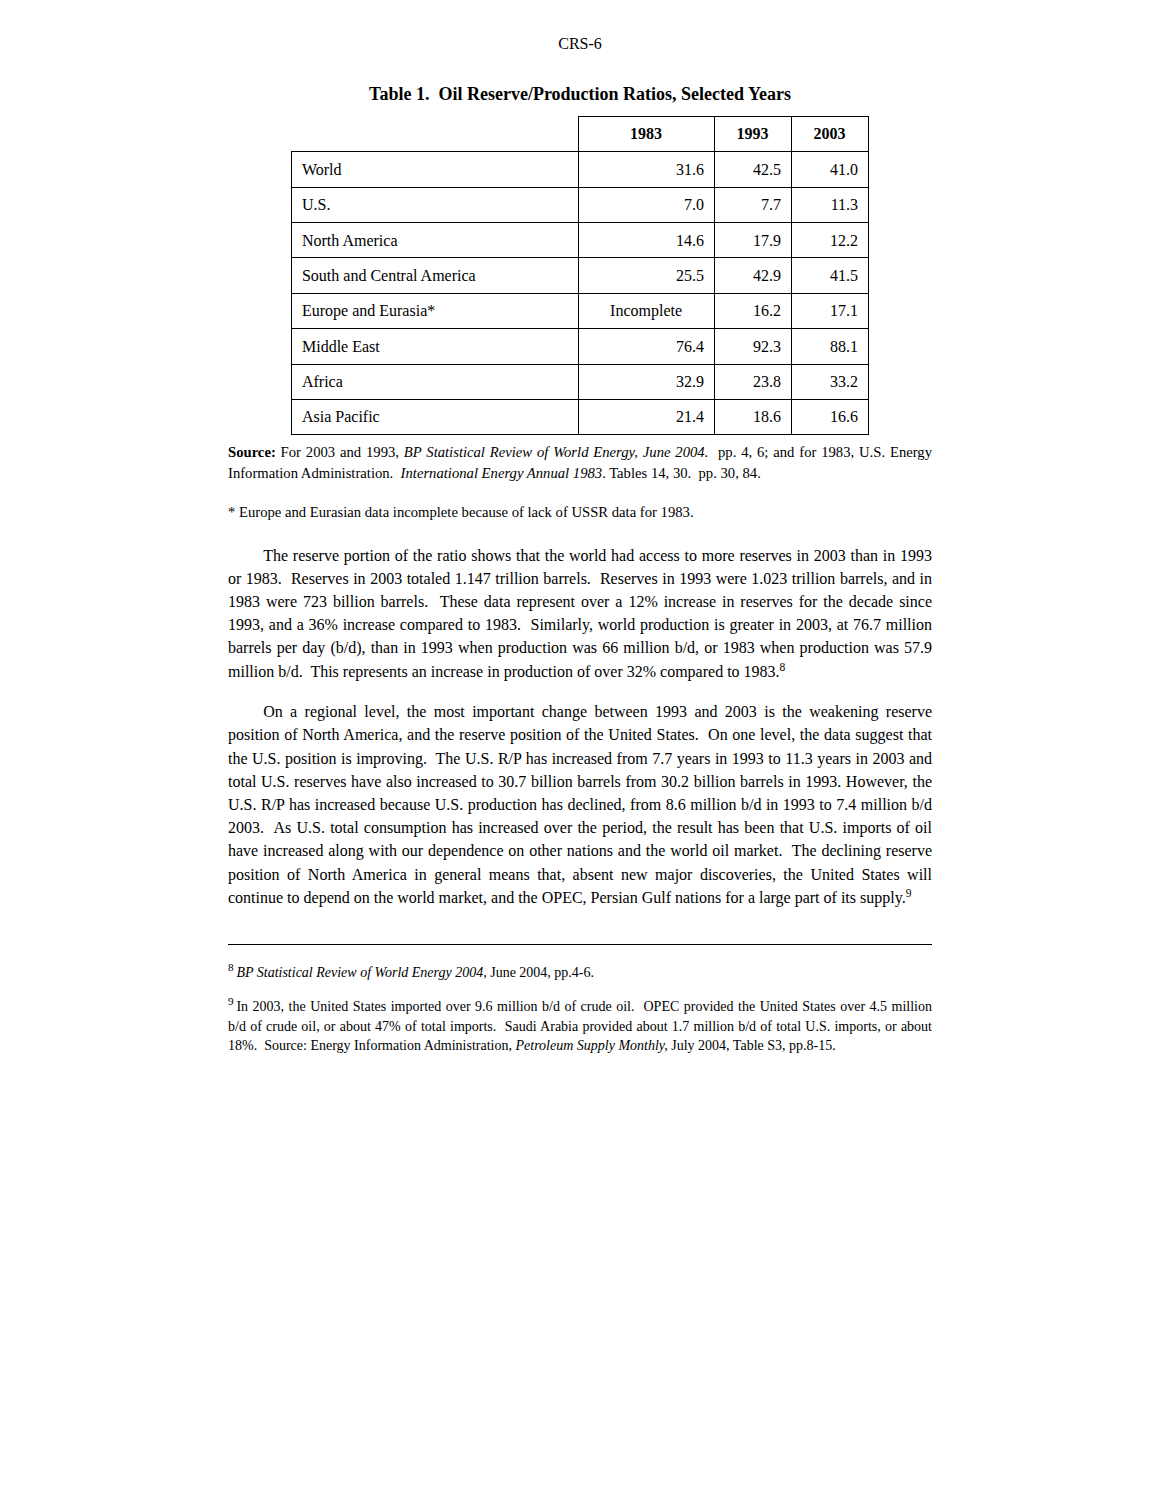CRS-6
Table 1. Oil Reserve/Production Ratios, Selected Years
| | 1983 | 1993 | 2003 |
| --- | --- | --- | --- |
| World | 31.6 | 42.5 | 41.0 |
| U.S. | 7.0 | 7.7 | 11.3 |
| North America | 14.6 | 17.9 | 12.2 |
| South and Central America | 25.5 | 42.9 | 41.5 |
| Europe and Eurasia* | Incomplete | 16.2 | 17.1 |
| Middle East | 76.4 | 92.3 | 88.1 |
| Africa | 32.9 | 23.8 | 33.2 |
| Asia Pacific | 21.4 | 18.6 | 16.6 |
Source: For 2003 and 1993, BP Statistical Review of World Energy, June 2004. pp. 4, 6; and for 1983, U.S. Energy Information Administration. International Energy Annual 1983. Tables 14, 30. pp. 30, 84.
* Europe and Eurasian data incomplete because of lack of USSR data for 1983.
The reserve portion of the ratio shows that the world had access to more reserves in 2003 than in 1993 or 1983. Reserves in 2003 totaled 1.147 trillion barrels. Reserves in 1993 were 1.023 trillion barrels, and in 1983 were 723 billion barrels. These data represent over a 12% increase in reserves for the decade since 1993, and a 36% increase compared to 1983. Similarly, world production is greater in 2003, at 76.7 million barrels per day (b/d), than in 1993 when production was 66 million b/d, or 1983 when production was 57.9 million b/d. This represents an increase in production of over 32% compared to 1983.8
On a regional level, the most important change between 1993 and 2003 is the weakening reserve position of North America, and the reserve position of the United States. On one level, the data suggest that the U.S. position is improving. The U.S. R/P has increased from 7.7 years in 1993 to 11.3 years in 2003 and total U.S. reserves have also increased to 30.7 billion barrels from 30.2 billion barrels in 1993. However, the U.S. R/P has increased because U.S. production has declined, from 8.6 million b/d in 1993 to 7.4 million b/d 2003. As U.S. total consumption has increased over the period, the result has been that U.S. imports of oil have increased along with our dependence on other nations and the world oil market. The declining reserve position of North America in general means that, absent new major discoveries, the United States will continue to depend on the world market, and the OPEC, Persian Gulf nations for a large part of its supply.9
8 BP Statistical Review of World Energy 2004, June 2004, pp.4-6.
9 In 2003, the United States imported over 9.6 million b/d of crude oil. OPEC provided the United States over 4.5 million b/d of crude oil, or about 47% of total imports. Saudi Arabia provided about 1.7 million b/d of total U.S. imports, or about 18%. Source: Energy Information Administration, Petroleum Supply Monthly, July 2004, Table S3, pp.8-15.